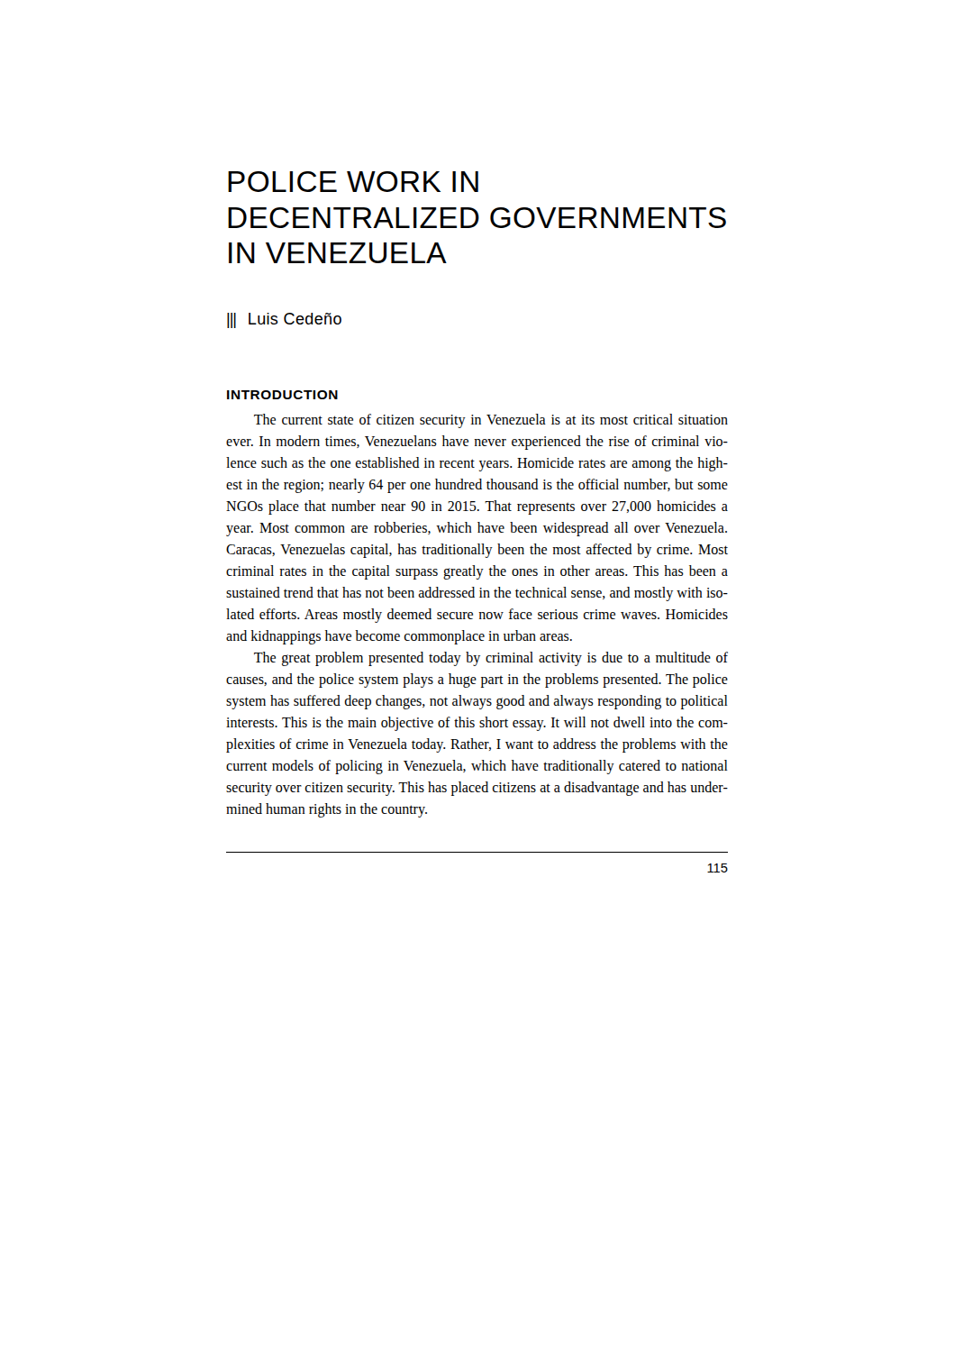Police work in decentralized governments in Venezuela
||| Luis Cedeño
Introduction
The current state of citizen security in Venezuela is at its most critical situation ever. In modern times, Venezuelans have never experienced the rise of criminal violence such as the one established in recent years. Homicide rates are among the highest in the region; nearly 64 per one hundred thousand is the official number, but some NGOs place that number near 90 in 2015. That represents over 27,000 homicides a year. Most common are robberies, which have been widespread all over Venezuela. Caracas, Venezuelas capital, has traditionally been the most affected by crime. Most criminal rates in the capital surpass greatly the ones in other areas. This has been a sustained trend that has not been addressed in the technical sense, and mostly with isolated efforts. Areas mostly deemed secure now face serious crime waves. Homicides and kidnappings have become commonplace in urban areas.
The great problem presented today by criminal activity is due to a multitude of causes, and the police system plays a huge part in the problems presented. The police system has suffered deep changes, not always good and always responding to political interests. This is the main objective of this short essay. It will not dwell into the complexities of crime in Venezuela today. Rather, I want to address the problems with the current models of policing in Venezuela, which have traditionally catered to national security over citizen security. This has placed citizens at a disadvantage and has undermined human rights in the country.
115